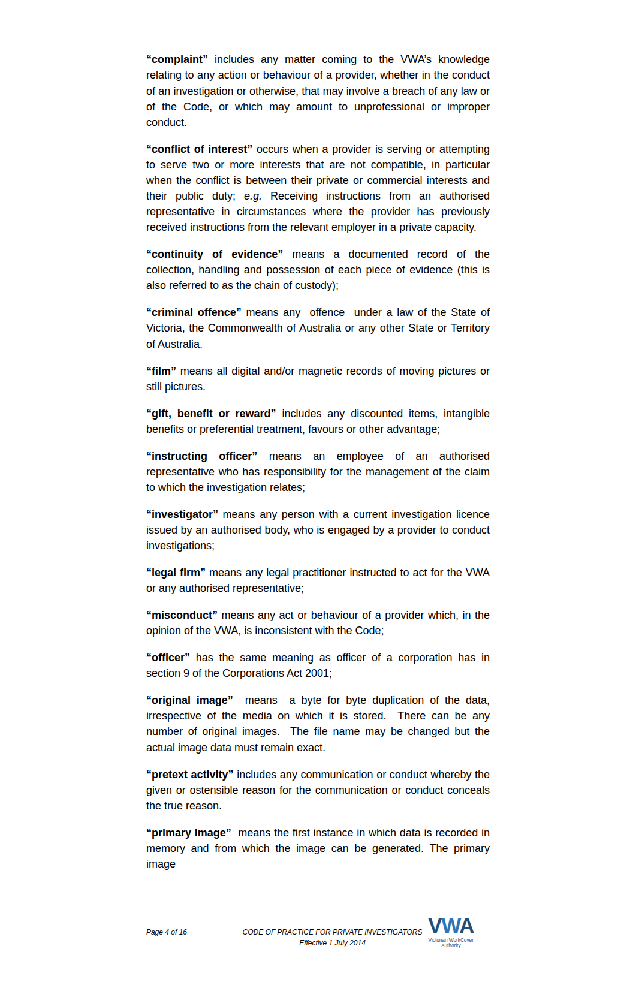“complaint” includes any matter coming to the VWA’s knowledge relating to any action or behaviour of a provider, whether in the conduct of an investigation or otherwise, that may involve a breach of any law or of the Code, or which may amount to unprofessional or improper conduct.
“conflict of interest” occurs when a provider is serving or attempting to serve two or more interests that are not compatible, in particular when the conflict is between their private or commercial interests and their public duty; e.g. Receiving instructions from an authorised representative in circumstances where the provider has previously received instructions from the relevant employer in a private capacity.
“continuity of evidence” means a documented record of the collection, handling and possession of each piece of evidence (this is also referred to as the chain of custody);
“criminal offence” means any offence under a law of the State of Victoria, the Commonwealth of Australia or any other State or Territory of Australia.
“film” means all digital and/or magnetic records of moving pictures or still pictures.
“gift, benefit or reward” includes any discounted items, intangible benefits or preferential treatment, favours or other advantage;
“instructing officer” means an employee of an authorised representative who has responsibility for the management of the claim to which the investigation relates;
“investigator” means any person with a current investigation licence issued by an authorised body, who is engaged by a provider to conduct investigations;
“legal firm” means any legal practitioner instructed to act for the VWA or any authorised representative;
“misconduct” means any act or behaviour of a provider which, in the opinion of the VWA, is inconsistent with the Code;
“officer” has the same meaning as officer of a corporation has in section 9 of the Corporations Act 2001;
“original image” means a byte for byte duplication of the data, irrespective of the media on which it is stored. There can be any number of original images. The file name may be changed but the actual image data must remain exact.
“pretext activity” includes any communication or conduct whereby the given or ostensible reason for the communication or conduct conceals the true reason.
“primary image” means the first instance in which data is recorded in memory and from which the image can be generated. The primary image
VWA
Victorian WorkCover
Authority
Page 4 of 16
CODE OF PRACTICE FOR PRIVATE INVESTIGATORS Effective 1 July 2014